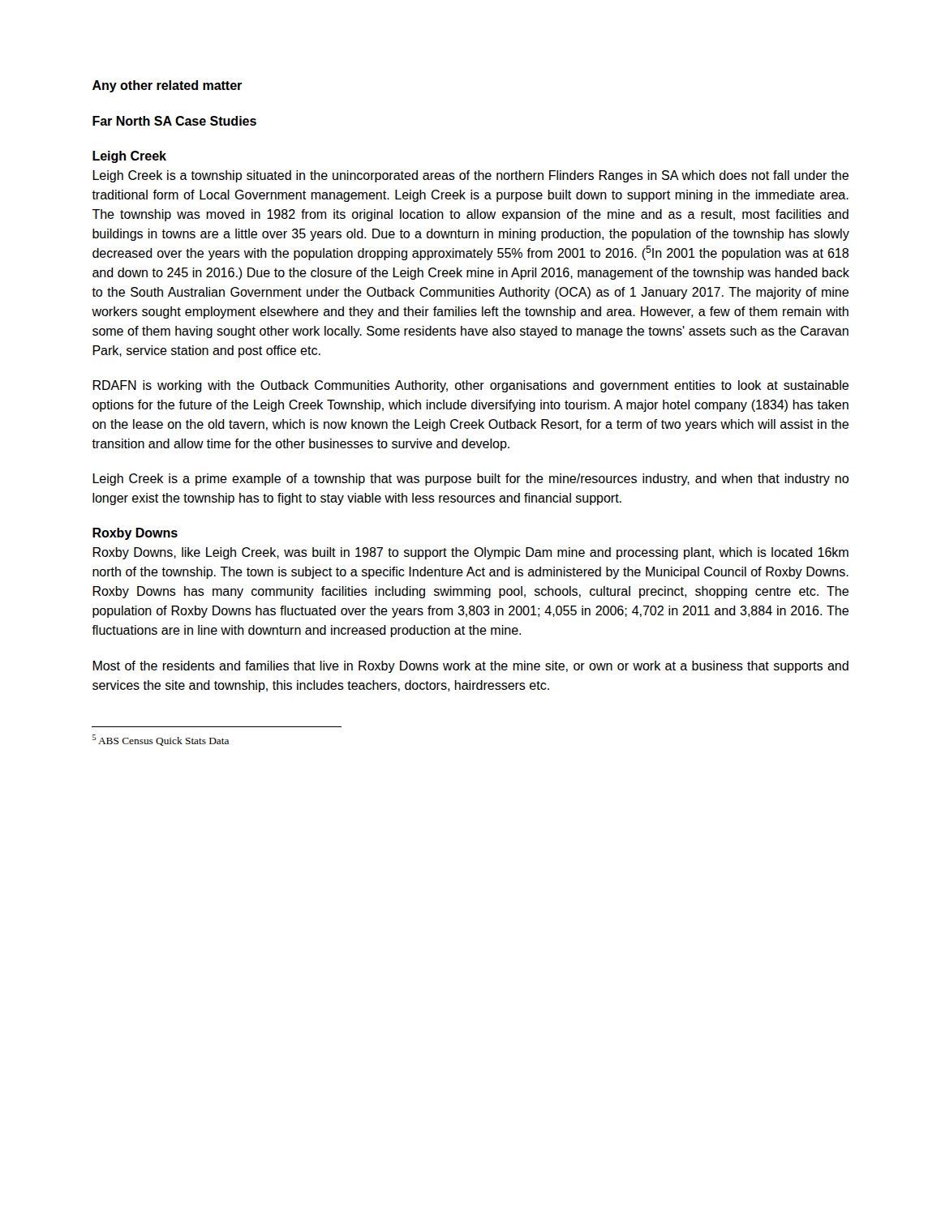Any other related matter
Far North SA Case Studies
Leigh Creek
Leigh Creek is a township situated in the unincorporated areas of the northern Flinders Ranges in SA which does not fall under the traditional form of Local Government management. Leigh Creek is a purpose built down to support mining in the immediate area. The township was moved in 1982 from its original location to allow expansion of the mine and as a result, most facilities and buildings in towns are a little over 35 years old. Due to a downturn in mining production, the population of the township has slowly decreased over the years with the population dropping approximately 55% from 2001 to 2016. (5In 2001 the population was at 618 and down to 245 in 2016.) Due to the closure of the Leigh Creek mine in April 2016, management of the township was handed back to the South Australian Government under the Outback Communities Authority (OCA) as of 1 January 2017. The majority of mine workers sought employment elsewhere and they and their families left the township and area. However, a few of them remain with some of them having sought other work locally. Some residents have also stayed to manage the towns' assets such as the Caravan Park, service station and post office etc.
RDAFN is working with the Outback Communities Authority, other organisations and government entities to look at sustainable options for the future of the Leigh Creek Township, which include diversifying into tourism. A major hotel company (1834) has taken on the lease on the old tavern, which is now known the Leigh Creek Outback Resort, for a term of two years which will assist in the transition and allow time for the other businesses to survive and develop.
Leigh Creek is a prime example of a township that was purpose built for the mine/resources industry, and when that industry no longer exist the township has to fight to stay viable with less resources and financial support.
Roxby Downs
Roxby Downs, like Leigh Creek, was built in 1987 to support the Olympic Dam mine and processing plant, which is located 16km north of the township. The town is subject to a specific Indenture Act and is administered by the Municipal Council of Roxby Downs. Roxby Downs has many community facilities including swimming pool, schools, cultural precinct, shopping centre etc. The population of Roxby Downs has fluctuated over the years from 3,803 in 2001; 4,055 in 2006; 4,702 in 2011 and 3,884 in 2016. The fluctuations are in line with downturn and increased production at the mine.
Most of the residents and families that live in Roxby Downs work at the mine site, or own or work at a business that supports and services the site and township, this includes teachers, doctors, hairdressers etc.
5 ABS Census Quick Stats Data